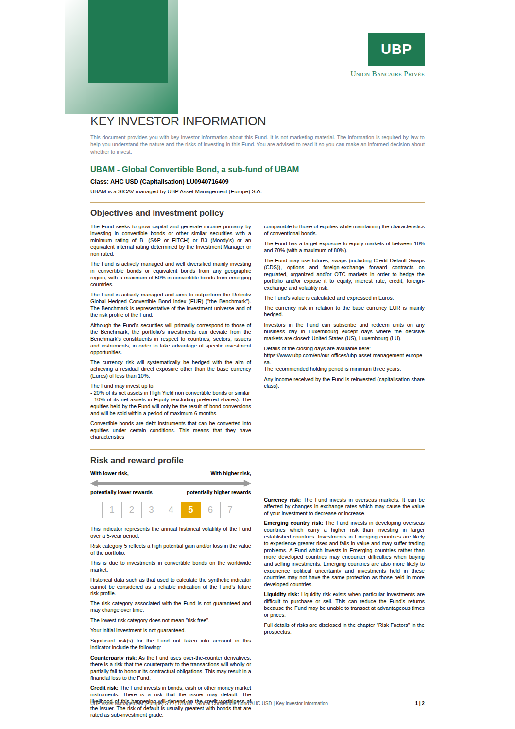UBP
Union Bancaire Privée
KEY INVESTOR INFORMATION
This document provides you with key investor information about this Fund. It is not marketing material. The information is required by law to help you understand the nature and the risks of investing in this Fund. You are advised to read it so you can make an informed decision about whether to invest.
UBAM - Global Convertible Bond, a sub-fund of UBAM
Class: AHC USD (Capitalisation) LU0940716409
UBAM is a SICAV managed by UBP Asset Management (Europe) S.A.
Objectives and investment policy
The Fund seeks to grow capital and generate income primarily by investing in convertible bonds or other similar securities with a minimum rating of B- (S&P or FITCH) or B3 (Moody's) or an equivalent internal rating determined by the Investment Manager or non rated.
The Fund is actively managed and well diversified mainly investing in convertible bonds or equivalent bonds from any geographic region, with a maximum of 50% in convertible bonds from emerging countries.
The Fund is actively managed and aims to outperform the Refinitiv Global Hedged Convertible Bond Index (EUR) ("the Benchmark"). The Benchmark is representative of the investment universe and of the risk profile of the Fund.
Although the Fund's securities will primarily correspond to those of the Benchmark, the portfolio's investments can deviate from the Benchmark's constituents in respect to countries, sectors, issuers and instruments, in order to take advantage of specific investment opportunities.
The currency risk will systematically be hedged with the aim of achieving a residual direct exposure other than the base currency (Euros) of less than 10%.
The Fund may invest up to:
- 20% of its net assets in High Yield non convertible bonds or similar
- 10% of its net assets in Equity (excluding preferred shares). The equities held by the Fund will only be the result of bond conversions and will be sold within a period of maximum 6 months.
Convertible bonds are debt instruments that can be converted into equities under certain conditions. This means that they have characteristics
comparable to those of equities while maintaining the characteristics of conventional bonds.
The Fund has a target exposure to equity markets of between 10% and 70% (with a maximum of 80%).
The Fund may use futures, swaps (including Credit Default Swaps (CDS)), options and foreign-exchange forward contracts on regulated, organized and/or OTC markets in order to hedge the portfolio and/or expose it to equity, interest rate, credit, foreign-exchange and volatility risk.
The Fund's value is calculated and expressed in Euros.
The currency risk in relation to the base currency EUR is mainly hedged.
Investors in the Fund can subscribe and redeem units on any business day in Luxembourg except days where the decisive markets are closed: United States (US), Luxembourg (LU).
Details of the closing days are available here:
https://www.ubp.com/en/our-offices/ubp-asset-management-europe-sa.
The recommended holding period is minimum three years.
Any income received by the Fund is reinvested (capitalisation share class).
Risk and reward profile
With lower risk, With higher risk,
potentially lower rewards potentially higher rewards
1
2
3
4
5
6
7
This indicator represents the annual historical volatility of the Fund over a 5-year period.
Risk category 5 reflects a high potential gain and/or loss in the value of the portfolio.
This is due to investments in convertible bonds on the worldwide market.
Historical data such as that used to calculate the synthetic indicator cannot be considered as a reliable indication of the Fund's future risk profile.
The risk category associated with the Fund is not guaranteed and may change over time.
The lowest risk category does not mean "risk free".
Your initial investment is not guaranteed.
Significant risk(s) for the Fund not taken into account in this indicator include the following:
Counterparty risk: As the Fund uses over-the-counter derivatives, there is a risk that the counterparty to the transactions will wholly or partially fail to honour its contractual obligations. This may result in a financial loss to the Fund.
Credit risk: The Fund invests in bonds, cash or other money market instruments. There is a risk that the issuer may default. The likelihood of this happening will depend on the credit-worthiness of the issuer. The risk of default is usually greatest with bonds that are rated as sub-investment grade.
Currency risk: The Fund invests in overseas markets. It can be affected by changes in exchange rates which may cause the value of your investment to decrease or increase.
Emerging country risk: The Fund invests in developing overseas countries which carry a higher risk than investing in larger established countries. Investments in Emerging countries are likely to experience greater rises and falls in value and may suffer trading problems. A Fund which invests in Emerging countries rather than more developed countries may encounter difficulties when buying and selling investments. Emerging countries are also more likely to experience political uncertainty and investments held in these countries may not have the same protection as those held in more developed countries.
Liquidity risk: Liquidity risk exists when particular investments are difficult to purchase or sell. This can reduce the Fund's returns because the Fund may be unable to transact at advantageous times or prices.
Full details of risks are disclosed in the chapter "Risk Factors" in the prospectus.
UBP Asset Management (Europe) S.A. | UBAM - Global Convertible Bond AHC USD | Key investor information 1 | 2